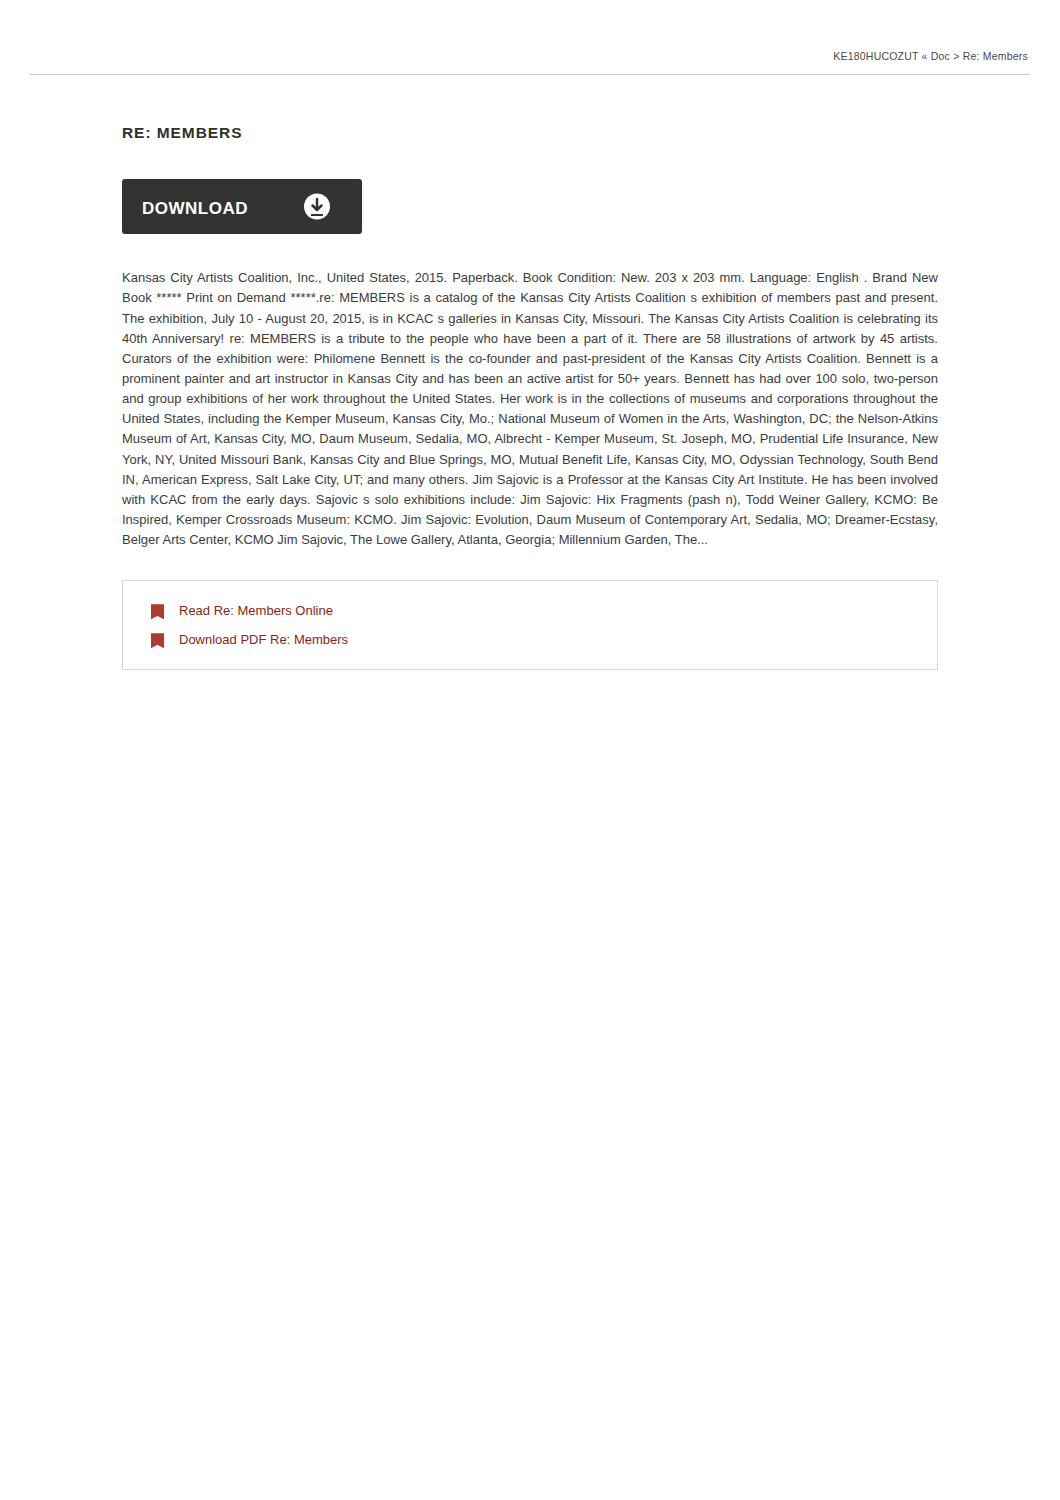KE180HUCOZUT « Doc > Re: Members
RE: MEMBERS
Kansas City Artists Coalition, Inc., United States, 2015. Paperback. Book Condition: New. 203 x 203 mm. Language: English . Brand New Book ***** Print on Demand *****.re: MEMBERS is a catalog of the Kansas City Artists Coalition s exhibition of members past and present. The exhibition, July 10 - August 20, 2015, is in KCAC s galleries in Kansas City, Missouri. The Kansas City Artists Coalition is celebrating its 40th Anniversary! re: MEMBERS is a tribute to the people who have been a part of it. There are 58 illustrations of artwork by 45 artists. Curators of the exhibition were: Philomene Bennett is the co-founder and past-president of the Kansas City Artists Coalition. Bennett is a prominent painter and art instructor in Kansas City and has been an active artist for 50+ years. Bennett has had over 100 solo, two-person and group exhibitions of her work throughout the United States. Her work is in the collections of museums and corporations throughout the United States, including the Kemper Museum, Kansas City, Mo.; National Museum of Women in the Arts, Washington, DC; the Nelson-Atkins Museum of Art, Kansas City, MO, Daum Museum, Sedalia, MO, Albrecht - Kemper Museum, St. Joseph, MO, Prudential Life Insurance, New York, NY, United Missouri Bank, Kansas City and Blue Springs, MO, Mutual Benefit Life, Kansas City, MO, Odyssian Technology, South Bend IN, American Express, Salt Lake City, UT; and many others. Jim Sajovic is a Professor at the Kansas City Art Institute. He has been involved with KCAC from the early days. Sajovic s solo exhibitions include: Jim Sajovic: Hix Fragments (pash n), Todd Weiner Gallery, KCMO: Be Inspired, Kemper Crossroads Museum: KCMO. Jim Sajovic: Evolution, Daum Museum of Contemporary Art, Sedalia, MO; Dreamer-Ecstasy, Belger Arts Center, KCMO Jim Sajovic, The Lowe Gallery, Atlanta, Georgia; Millennium Garden, The...
Read Re: Members Online
Download PDF Re: Members